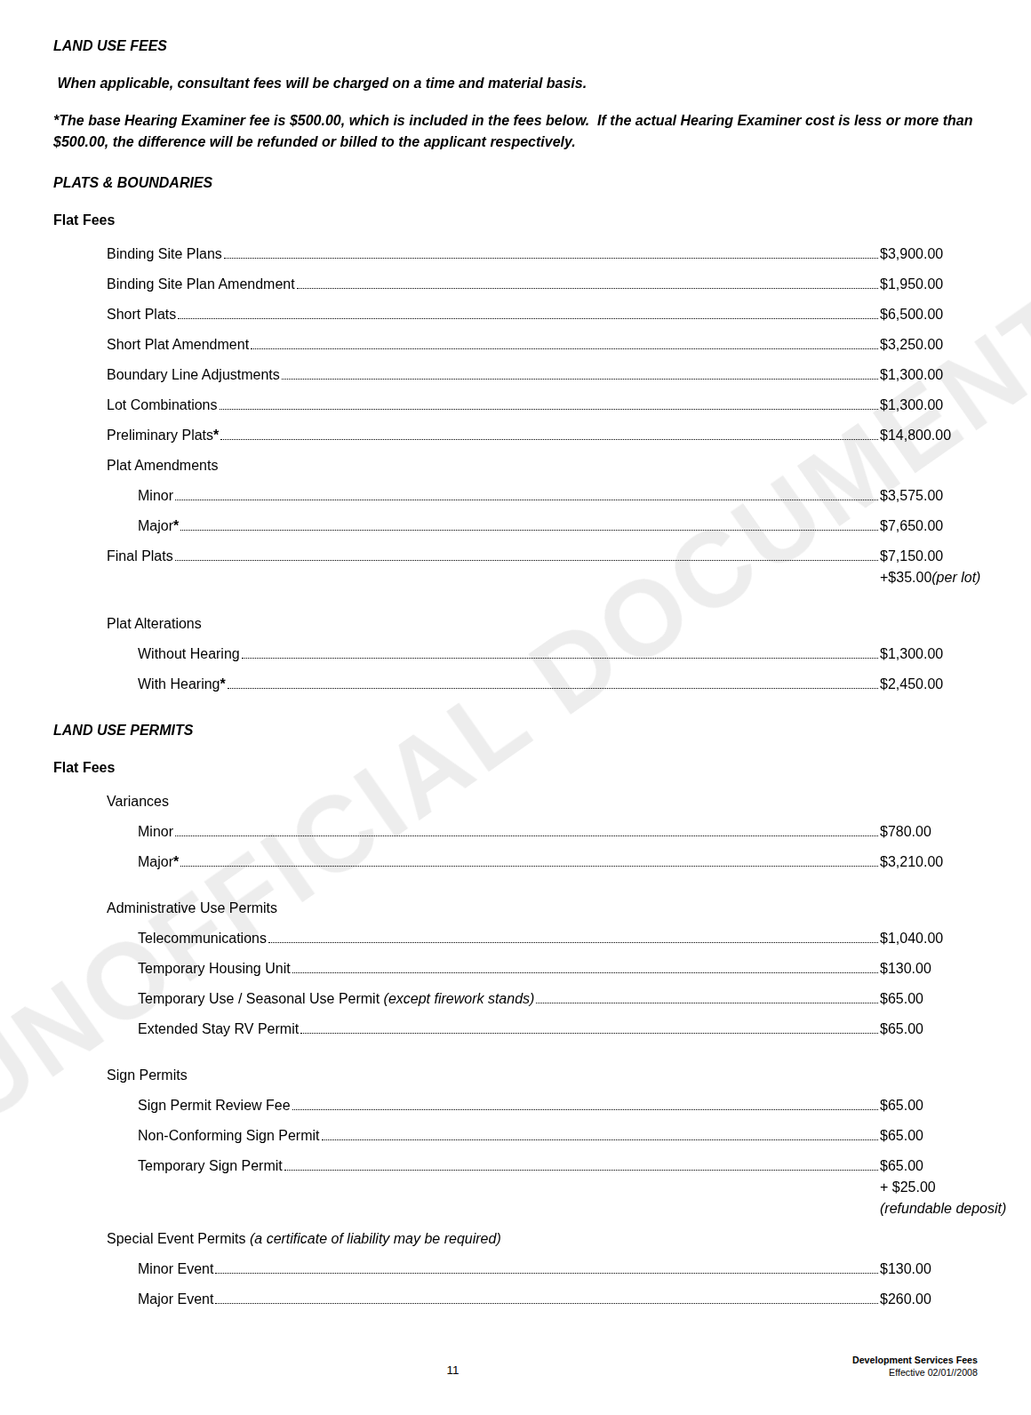UNOFFICIAL DOCUMENT
LAND USE FEES
When applicable, consultant fees will be charged on a time and material basis.
*The base Hearing Examiner fee is $500.00, which is included in the fees below. If the actual Hearing Examiner cost is less or more than $500.00, the difference will be refunded or billed to the applicant respectively.
PLATS & BOUNDARIES
Flat Fees
Binding Site Plans $3,900.00
Binding Site Plan Amendment $1,950.00
Short Plats $6,500.00
Short Plat Amendment $3,250.00
Boundary Line Adjustments $1,300.00
Lot Combinations $1,300.00
Preliminary Plats* $14,800.00
Plat Amendments
Minor $3,575.00
Major* $7,650.00
Final Plats $7,150.00
+$35.00 (per lot)
Plat Alterations
Without Hearing $1,300.00
With Hearing* $2,450.00
LAND USE PERMITS
Flat Fees
Variances
Minor $780.00
Major* $3,210.00
Administrative Use Permits
Telecommunications $1,040.00
Temporary Housing Unit $130.00
Temporary Use / Seasonal Use Permit (except firework stands) $65.00
Extended Stay RV Permit $65.00
Sign Permits
Sign Permit Review Fee $65.00
Non-Conforming Sign Permit $65.00
Temporary Sign Permit $65.00
+ $25.00
(refundable deposit)
Special Event Permits (a certificate of liability may be required)
Minor Event $130.00
Major Event $260.00
11
Development Services Fees
Effective 02/01//2008